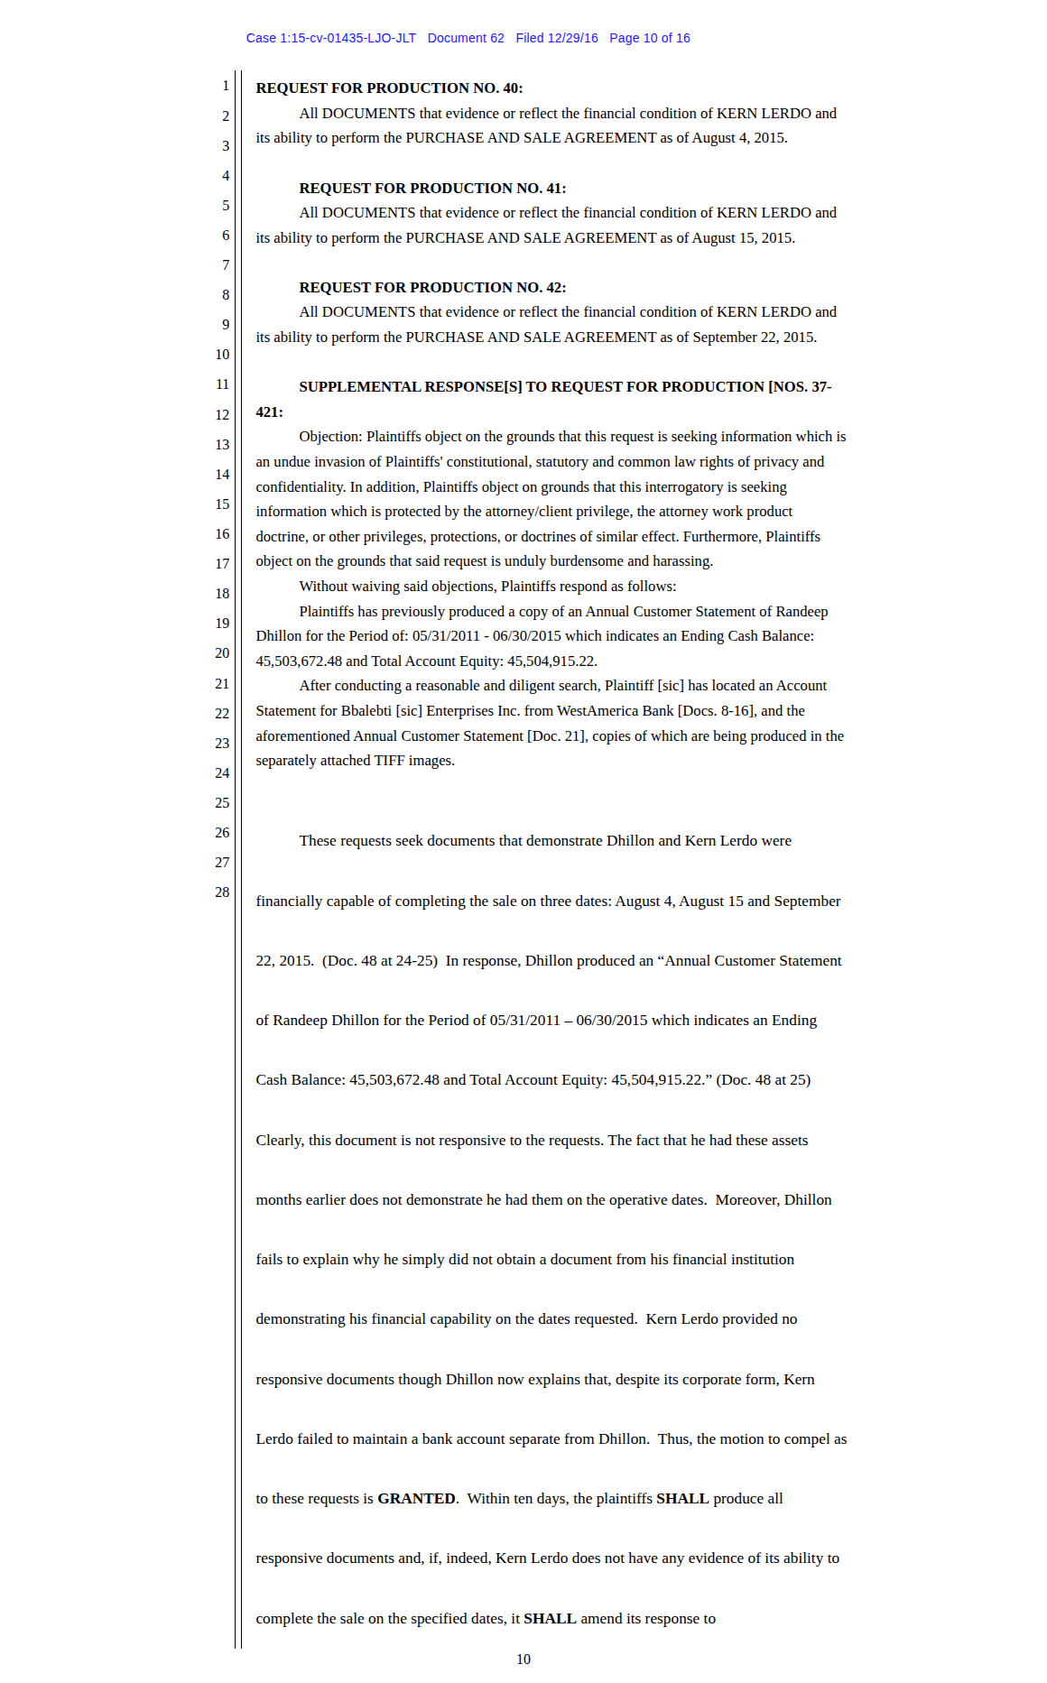Case 1:15-cv-01435-LJO-JLT Document 62 Filed 12/29/16 Page 10 of 16
1
2
3
4
5
6
7
8
9
10
11
12
13
14
15
16
17
18
19
20
21
22
23
24
25
26
27
28
REQUEST FOR PRODUCTION NO. 40:
All DOCUMENTS that evidence or reflect the financial condition of KERN LERDO and its ability to perform the PURCHASE AND SALE AGREEMENT as of August 4, 2015.
REQUEST FOR PRODUCTION NO. 41:
All DOCUMENTS that evidence or reflect the financial condition of KERN LERDO and its ability to perform the PURCHASE AND SALE AGREEMENT as of August 15, 2015.
REQUEST FOR PRODUCTION NO. 42:
All DOCUMENTS that evidence or reflect the financial condition of KERN LERDO and its ability to perform the PURCHASE AND SALE AGREEMENT as of September 22, 2015.
SUPPLEMENTAL RESPONSE[S] TO REQUEST FOR PRODUCTION [NOS. 37-421:
Objection: Plaintiffs object on the grounds that this request is seeking information which is an undue invasion of Plaintiffs' constitutional, statutory and common law rights of privacy and confidentiality. In addition, Plaintiffs object on grounds that this interrogatory is seeking information which is protected by the attorney/client privilege, the attorney work product doctrine, or other privileges, protections, or doctrines of similar effect. Furthermore, Plaintiffs object on the grounds that said request is unduly burdensome and harassing.
Without waiving said objections, Plaintiffs respond as follows:
Plaintiffs has previously produced a copy of an Annual Customer Statement of Randeep Dhillon for the Period of: 05/31/2011 - 06/30/2015 which indicates an Ending Cash Balance: 45,503,672.48 and Total Account Equity: 45,504,915.22.
After conducting a reasonable and diligent search, Plaintiff [sic] has located an Account Statement for Bbalebti [sic] Enterprises Inc. from WestAmerica Bank [Docs. 8-16], and the aforementioned Annual Customer Statement [Doc. 21], copies of which are being produced in the separately attached TIFF images.
These requests seek documents that demonstrate Dhillon and Kern Lerdo were financially capable of completing the sale on three dates: August 4, August 15 and September 22, 2015. (Doc. 48 at 24-25) In response, Dhillon produced an “Annual Customer Statement of Randeep Dhillon for the Period of 05/31/2011 – 06/30/2015 which indicates an Ending Cash Balance: 45,503,672.48 and Total Account Equity: 45,504,915.22.” (Doc. 48 at 25) Clearly, this document is not responsive to the requests. The fact that he had these assets months earlier does not demonstrate he had them on the operative dates. Moreover, Dhillon fails to explain why he simply did not obtain a document from his financial institution demonstrating his financial capability on the dates requested. Kern Lerdo provided no responsive documents though Dhillon now explains that, despite its corporate form, Kern Lerdo failed to maintain a bank account separate from Dhillon. Thus, the motion to compel as to these requests is GRANTED. Within ten days, the plaintiffs SHALL produce all responsive documents and, if, indeed, Kern Lerdo does not have any evidence of its ability to complete the sale on the specified dates, it SHALL amend its response to
10